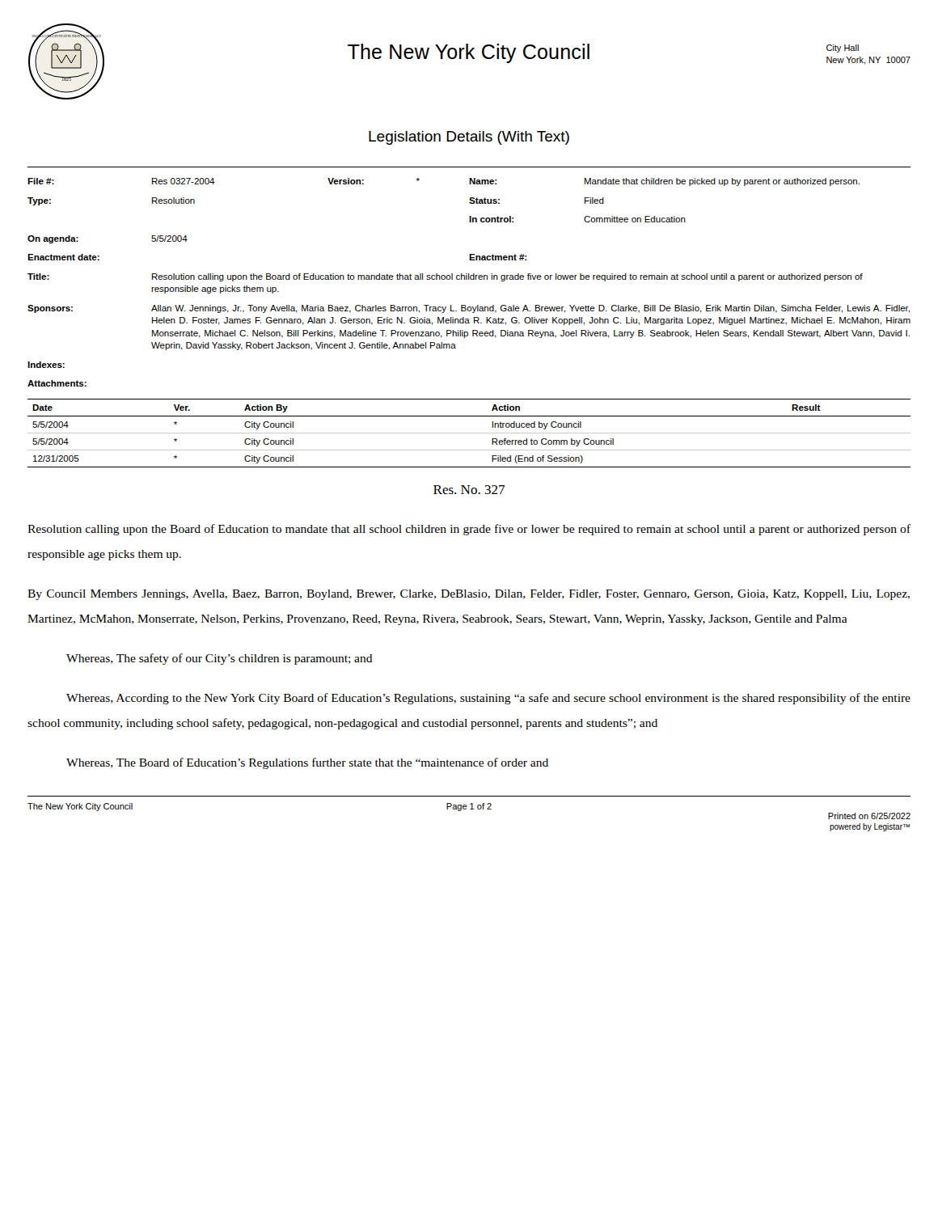1625 SIGILLUM CIVITATIS NOVI EBORACI
The New York City Council
City Hall
New York, NY 10007
Legislation Details (With Text)
| File #: | Res 0327-2004 | Version: | * | Name: | Mandate that children be picked up by parent or authorized person. |
| Type: | Resolution | | | Status: | Filed |
| | | | | In control: | Committee on Education |
| On agenda: | 5/5/2004 | | | | |
| Enactment date: | | | | Enactment #: | |
| Title: | Resolution calling upon the Board of Education to mandate that all school children in grade five or lower be required to remain at school until a parent or authorized person of responsible age picks them up. |
| Sponsors: | Allan W. Jennings, Jr., Tony Avella, Maria Baez, Charles Barron, Tracy L. Boyland, Gale A. Brewer, Yvette D. Clarke, Bill De Blasio, Erik Martin Dilan, Simcha Felder, Lewis A. Fidler, Helen D. Foster, James F. Gennaro, Alan J. Gerson, Eric N. Gioia, Melinda R. Katz, G. Oliver Koppell, John C. Liu, Margarita Lopez, Miguel Martinez, Michael E. McMahon, Hiram Monserrate, Michael C. Nelson, Bill Perkins, Madeline T. Provenzano, Philip Reed, Diana Reyna, Joel Rivera, Larry B. Seabrook, Helen Sears, Kendall Stewart, Albert Vann, David I. Weprin, David Yassky, Robert Jackson, Vincent J. Gentile, Annabel Palma |
| Indexes: | |
| Attachments: | |
| Date | Ver. | Action By | Action | Result |
| --- | --- | --- | --- | --- |
| 5/5/2004 | * | City Council | Introduced by Council | |
| 5/5/2004 | * | City Council | Referred to Comm by Council | |
| 12/31/2005 | * | City Council | Filed (End of Session) | |
Res. No. 327
Resolution calling upon the Board of Education to mandate that all school children in grade five or lower be required to remain at school until a parent or authorized person of responsible age picks them up.
By Council Members Jennings, Avella, Baez, Barron, Boyland, Brewer, Clarke, DeBlasio, Dilan, Felder, Fidler, Foster, Gennaro, Gerson, Gioia, Katz, Koppell, Liu, Lopez, Martinez, McMahon, Monserrate, Nelson, Perkins, Provenzano, Reed, Reyna, Rivera, Seabrook, Sears, Stewart, Vann, Weprin, Yassky, Jackson, Gentile and Palma
Whereas, The safety of our City’s children is paramount; and
Whereas, According to the New York City Board of Education’s Regulations, sustaining “a safe and secure school environment is the shared responsibility of the entire school community, including school safety, pedagogical, non-pedagogical and custodial personnel, parents and students”; and
Whereas, The Board of Education’s Regulations further state that the “maintenance of order and
The New York City Council
Page 1 of 2
Printed on 6/25/2022
powered by Legistar™